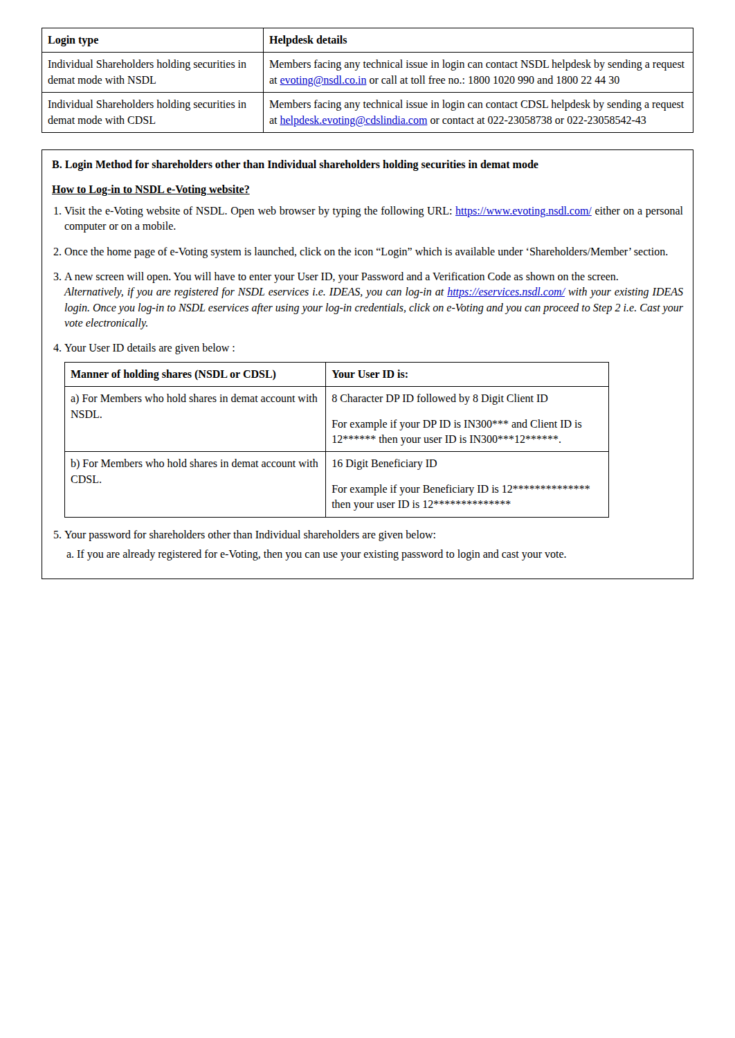| Login type | Helpdesk details |
| --- | --- |
| Individual Shareholders holding securities in demat mode with NSDL | Members facing any technical issue in login can contact NSDL helpdesk by sending a request at evoting@nsdl.co.in or call at toll free no.: 1800 1020 990 and 1800 22 44 30 |
| Individual Shareholders holding securities in demat mode with CDSL | Members facing any technical issue in login can contact CDSL helpdesk by sending a request at helpdesk.evoting@cdslindia.com or contact at 022-23058738 or 022-23058542-43 |
B. Login Method for shareholders other than Individual shareholders holding securities in demat mode
How to Log-in to NSDL e-Voting website?
Visit the e-Voting website of NSDL. Open web browser by typing the following URL: https://www.evoting.nsdl.com/ either on a personal computer or on a mobile.
Once the home page of e-Voting system is launched, click on the icon “Login” which is available under ‘Shareholders/Member’ section.
A new screen will open. You will have to enter your User ID, your Password and a Verification Code as shown on the screen.
Alternatively, if you are registered for NSDL eservices i.e. IDEAS, you can log-in at https://eservices.nsdl.com/ with your existing IDEAS login. Once you log-in to NSDL eservices after using your log-in credentials, click on e-Voting and you can proceed to Step 2 i.e. Cast your vote electronically.
Your User ID details are given below :
| Manner of holding shares (NSDL or CDSL) | Your User ID is: |
| --- | --- |
| a) For Members who hold shares in demat account with NSDL. | 8 Character DP ID followed by 8 Digit Client ID For example if your DP ID is IN300*** and Client ID is 12****** then your user ID is IN300***12******. |
| b) For Members who hold shares in demat account with CDSL. | 16 Digit Beneficiary ID For example if your Beneficiary ID is 12************** then your user ID is 12************** |
Your password for shareholders other than Individual shareholders are given below:
If you are already registered for e-Voting, then you can use your existing password to login and cast your vote.